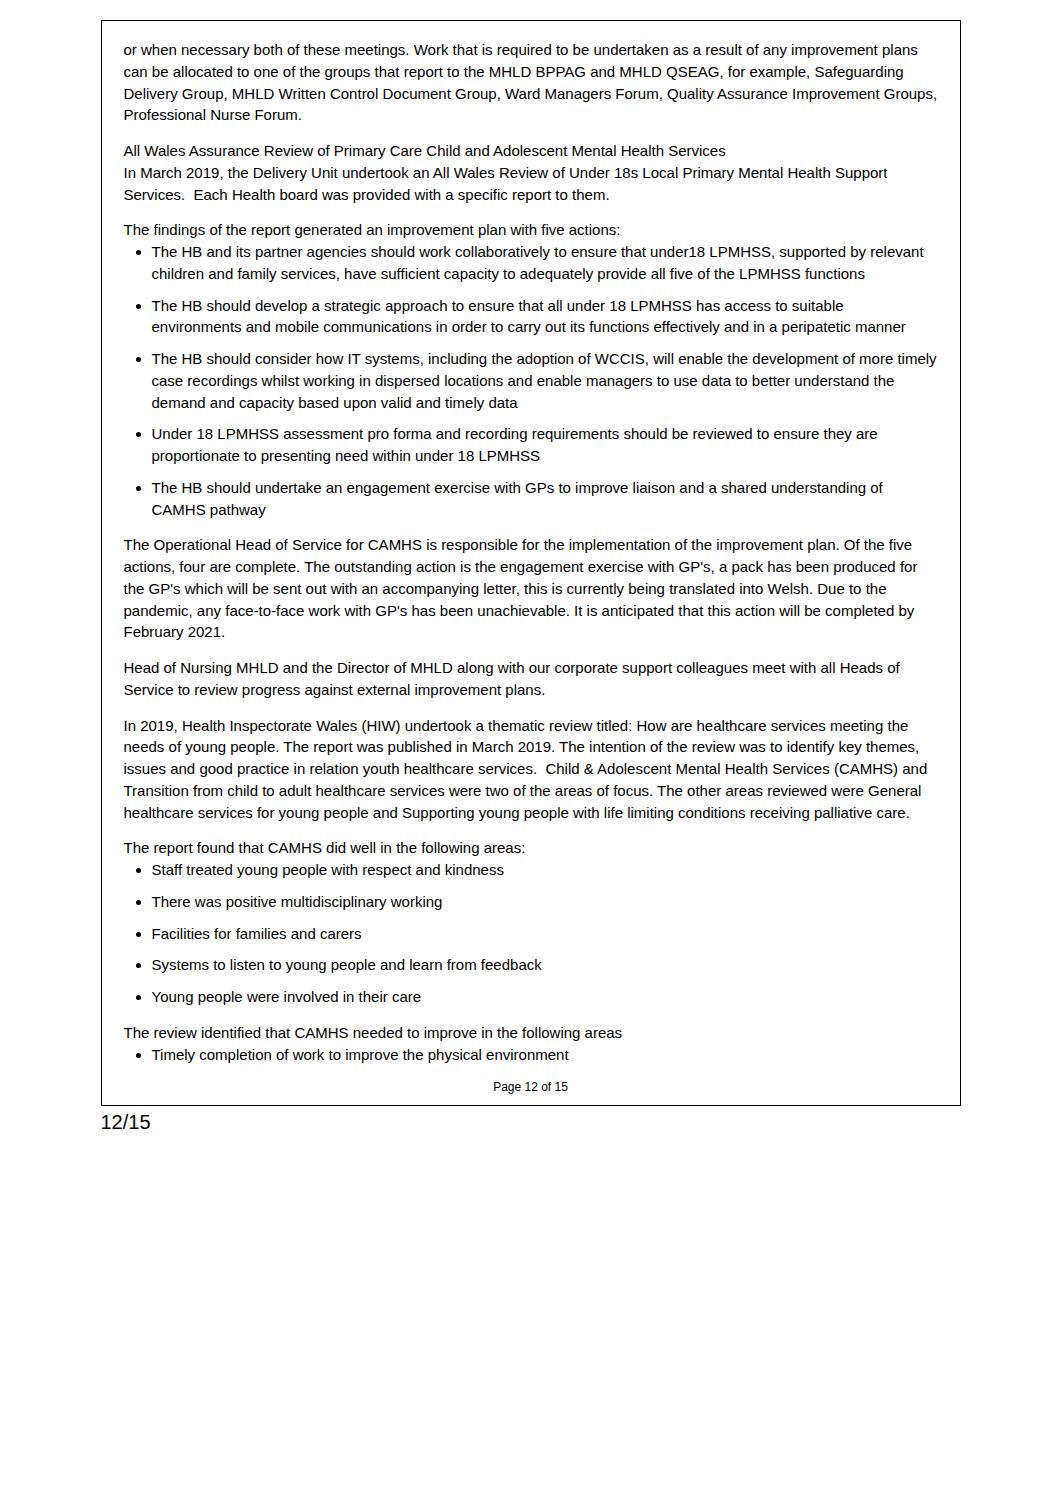or when necessary both of these meetings. Work that is required to be undertaken as a result of any improvement plans can be allocated to one of the groups that report to the MHLD BPPAG and MHLD QSEAG, for example, Safeguarding Delivery Group, MHLD Written Control Document Group, Ward Managers Forum, Quality Assurance Improvement Groups, Professional Nurse Forum.
All Wales Assurance Review of Primary Care Child and Adolescent Mental Health Services
In March 2019, the Delivery Unit undertook an All Wales Review of Under 18s Local Primary Mental Health Support Services. Each Health board was provided with a specific report to them.
The findings of the report generated an improvement plan with five actions:
The HB and its partner agencies should work collaboratively to ensure that under18 LPMHSS, supported by relevant children and family services, have sufficient capacity to adequately provide all five of the LPMHSS functions
The HB should develop a strategic approach to ensure that all under 18 LPMHSS has access to suitable environments and mobile communications in order to carry out its functions effectively and in a peripatetic manner
The HB should consider how IT systems, including the adoption of WCCIS, will enable the development of more timely case recordings whilst working in dispersed locations and enable managers to use data to better understand the demand and capacity based upon valid and timely data
Under 18 LPMHSS assessment pro forma and recording requirements should be reviewed to ensure they are proportionate to presenting need within under 18 LPMHSS
The HB should undertake an engagement exercise with GPs to improve liaison and a shared understanding of CAMHS pathway
The Operational Head of Service for CAMHS is responsible for the implementation of the improvement plan. Of the five actions, four are complete. The outstanding action is the engagement exercise with GP's, a pack has been produced for the GP's which will be sent out with an accompanying letter, this is currently being translated into Welsh. Due to the pandemic, any face-to-face work with GP's has been unachievable. It is anticipated that this action will be completed by February 2021.
Head of Nursing MHLD and the Director of MHLD along with our corporate support colleagues meet with all Heads of Service to review progress against external improvement plans.
In 2019, Health Inspectorate Wales (HIW) undertook a thematic review titled: How are healthcare services meeting the needs of young people. The report was published in March 2019. The intention of the review was to identify key themes, issues and good practice in relation youth healthcare services. Child & Adolescent Mental Health Services (CAMHS) and Transition from child to adult healthcare services were two of the areas of focus. The other areas reviewed were General healthcare services for young people and Supporting young people with life limiting conditions receiving palliative care.
The report found that CAMHS did well in the following areas:
Staff treated young people with respect and kindness
There was positive multidisciplinary working
Facilities for families and carers
Systems to listen to young people and learn from feedback
Young people were involved in their care
The review identified that CAMHS needed to improve in the following areas
Timely completion of work to improve the physical environment
Page 12 of 15
12/15